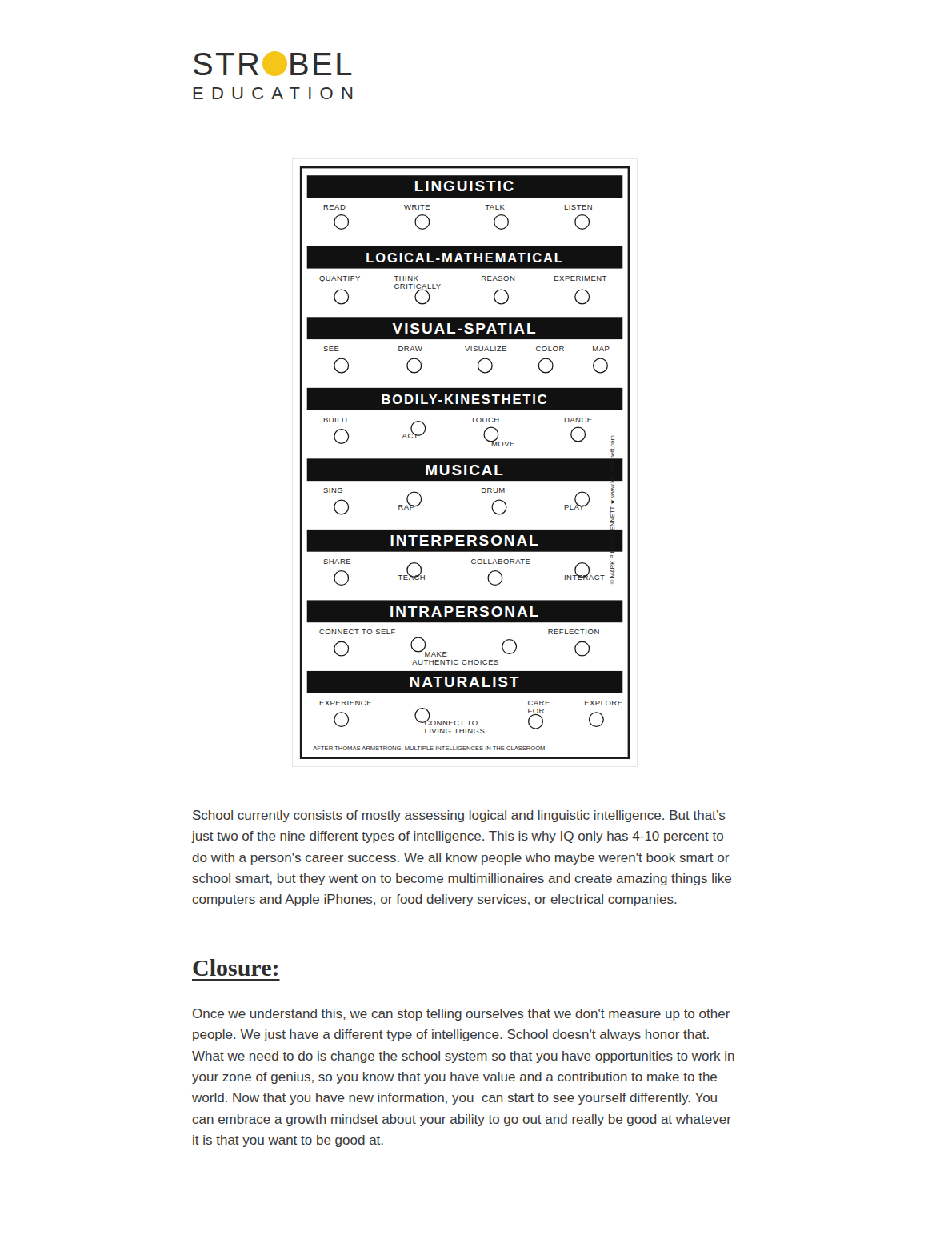STR BEL EDUCATION
Multiple Intelligences chart A hand-drawn style chart listing eight intelligences — Linguistic, Logical-Mathematical, Visual-Spatial, Bodily-Kinesthetic, Musical, Interpersonal, Intrapersonal, and Naturalist — each with four illustrated activities. Credited: After Thomas Armstrong, Multiple Intelligences in the Classroom. Copyright Mark Pierce Bennett, www.MarkBennett.com. LINGUISTIC LOGICAL-MATHEMATICAL VISUAL-SPATIAL BODILY-KINESTHETIC MUSICAL INTERPERSONAL INTRAPERSONAL NATURALIST READWRITETALKLISTEN QUANTIFYTHINKCRITICALLYREASONEXPERIMENT SEEDRAWVISUALIZECOLORMAP BUILDACTTOUCHMOVEDANCE SINGRAPDRUMPLAY SHARETEACHCOLLABORATEINTERACT CONNECT TO SELFMAKEAUTHENTIC CHOICESREFLECTION EXPERIENCECONNECT TOLIVING THINGSCAREFOREXPLORE AFTER THOMAS ARMSTRONG, MULTIPLE INTELLIGENCES IN THE CLASSROOM © MARK PIERCE BENNETT ★ www.MarkBennett.com
School currently consists of mostly assessing logical and linguistic intelligence. But that’s just two of the nine different types of intelligence. This is why IQ only has 4-10 percent to do with a person's career success. We all know people who maybe weren't book smart or school smart, but they went on to become multimillionaires and create amazing things like computers and Apple iPhones, or food delivery services, or electrical companies.
Closure:
Once we understand this, we can stop telling ourselves that we don't measure up to other people. We just have a different type of intelligence. School doesn't always honor that. What we need to do is change the school system so that you have opportunities to work in your zone of genius, so you know that you have value and a contribution to make to the world. Now that you have new information, you can start to see yourself differently. You can embrace a growth mindset about your ability to go out and really be good at whatever it is that you want to be good at.